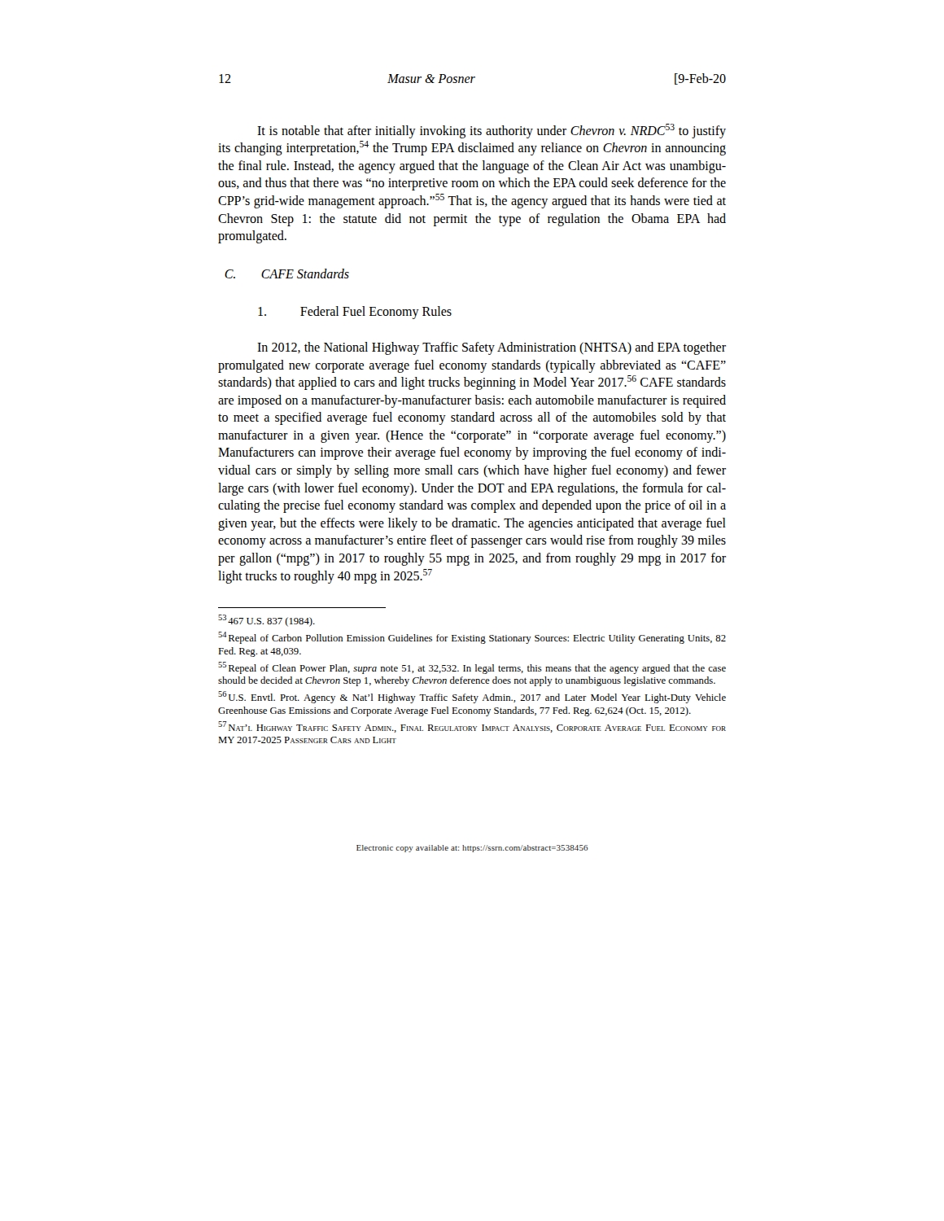12
Masur & Posner
[9-Feb-20
It is notable that after initially invoking its authority under Chevron v. NRDC53 to justify its changing interpretation,54 the Trump EPA disclaimed any reliance on Chevron in announcing the final rule. Instead, the agency argued that the language of the Clean Air Act was unambiguous, and thus that there was “no interpretive room on which the EPA could seek deference for the CPP’s grid-wide management approach.”55 That is, the agency argued that its hands were tied at Chevron Step 1: the statute did not permit the type of regulation the Obama EPA had promulgated.
C.
CAFE Standards
1.
Federal Fuel Economy Rules
In 2012, the National Highway Traffic Safety Administration (NHTSA) and EPA together promulgated new corporate average fuel economy standards (typically abbreviated as “CAFE” standards) that applied to cars and light trucks beginning in Model Year 2017.56 CAFE standards are imposed on a manufacturer-by-manufacturer basis: each automobile manufacturer is required to meet a specified average fuel economy standard across all of the automobiles sold by that manufacturer in a given year. (Hence the “corporate” in “corporate average fuel economy.”) Manufacturers can improve their average fuel economy by improving the fuel economy of individual cars or simply by selling more small cars (which have higher fuel economy) and fewer large cars (with lower fuel economy). Under the DOT and EPA regulations, the formula for calculating the precise fuel economy standard was complex and depended upon the price of oil in a given year, but the effects were likely to be dramatic. The agencies anticipated that average fuel economy across a manufacturer’s entire fleet of passenger cars would rise from roughly 39 miles per gallon (“mpg”) in 2017 to roughly 55 mpg in 2025, and from roughly 29 mpg in 2017 for light trucks to roughly 40 mpg in 2025.57
53467 U.S. 837 (1984).
54 Repeal of Carbon Pollution Emission Guidelines for Existing Stationary Sources: Electric Utility Generating Units, 82 Fed. Reg. at 48,039.
55 Repeal of Clean Power Plan, supra note 51, at 32,532. In legal terms, this means that the agency argued that the case should be decided at Chevron Step 1, whereby Chevron deference does not apply to unambiguous legislative commands.
56 U.S. Envtl. Prot. Agency & Nat’l Highway Traffic Safety Admin., 2017 and Later Model Year Light-Duty Vehicle Greenhouse Gas Emissions and Corporate Average Fuel Economy Standards, 77 Fed. Reg. 62,624 (Oct. 15, 2012).
57 Nat’l Highway Traffic Safety Admin., Final Regulatory Impact Analysis, Corporate Average Fuel Economy for MY 2017-2025 Passenger Cars and Light
Electronic copy available at: https://ssrn.com/abstract=3538456